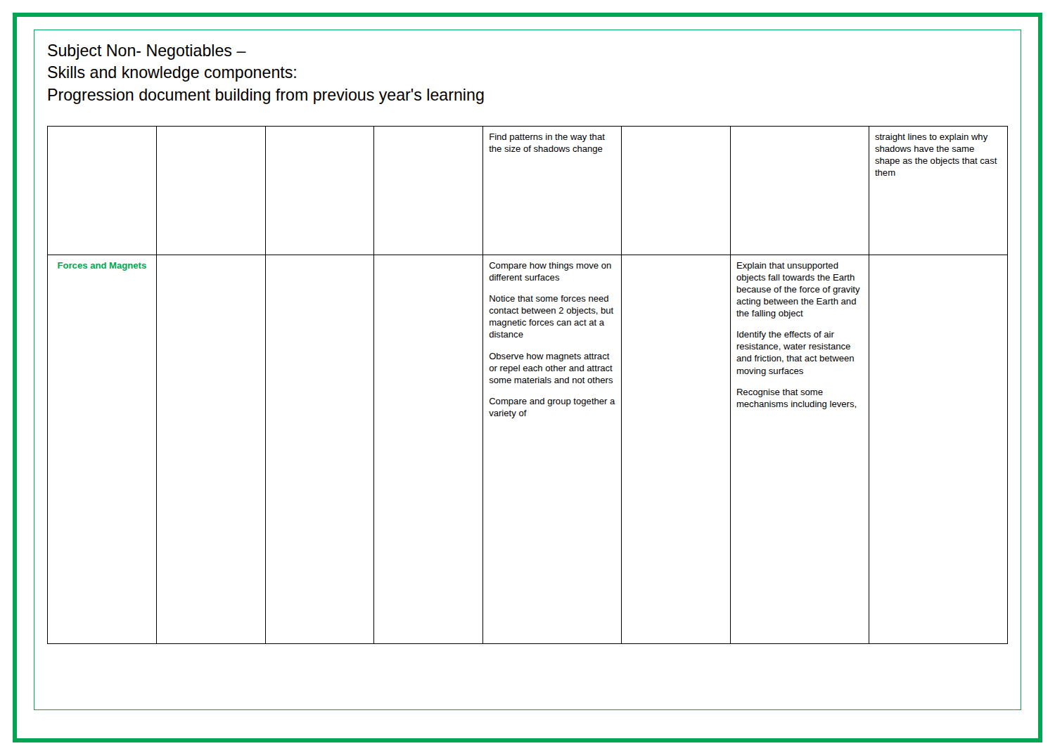Subject Non- Negotiables – Skills and knowledge components: Progression document building from previous year's learning
| | | | | Find patterns in the way that the size of shadows change | | | straight lines to explain why shadows have the same shape as the objects that cast them |
| Forces and Magnets | | | | Compare how things move on different surfaces Notice that some forces need contact between 2 objects, but magnetic forces can act at a distance Observe how magnets attract or repel each other and attract some materials and not others Compare and group together a variety of | | Explain that unsupported objects fall towards the Earth because of the force of gravity acting between the Earth and the falling object Identify the effects of air resistance, water resistance and friction, that act between moving surfaces Recognise that some mechanisms including levers, | |